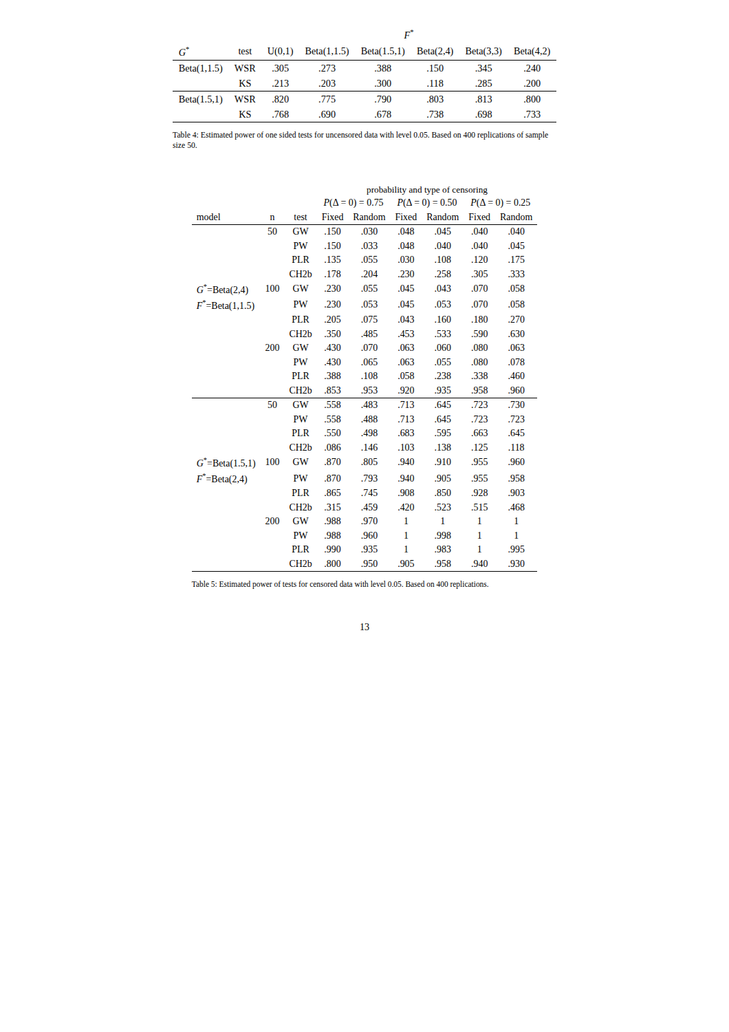Table 4: Estimated power of one sided tests for uncensored data with level 0.05. Based on 400 replications of sample size 50.
| | | F * |
| G * | test | U(0,1) | Beta(1,1.5) | Beta(1.5,1) | Beta(2,4) | Beta(3,3) | Beta(4,2) |
| Beta(1,1.5) | WSR | .305 | .273 | .388 | .150 | .345 | .240 |
| | KS | .213 | .203 | .300 | .118 | .285 | .200 |
| Beta(1.5,1) | WSR | .820 | .775 | .790 | .803 | .813 | .800 |
| | KS | .768 | .690 | .678 | .738 | .698 | .733 |
Table 5: Estimated power of tests for censored data with level 0.05. Based on 400 replications.
| | | | probability and type of censoring |
| | | | P (Δ = 0) = 0.75 | P (Δ = 0) = 0.50 | P (Δ = 0) = 0.25 |
| model | n | test | Fixed | Random | Fixed | Random | Fixed | Random |
| | 50 | GW | .150 | .030 | .048 | .045 | .040 | .040 |
| | | PW | .150 | .033 | .048 | .040 | .040 | .045 |
| | | PLR | .135 | .055 | .030 | .108 | .120 | .175 |
| | | CH2b | .178 | .204 | .230 | .258 | .305 | .333 |
| G * =Beta(2,4) | 100 | GW | .230 | .055 | .045 | .043 | .070 | .058 |
| F * =Beta(1,1.5) | | PW | .230 | .053 | .045 | .053 | .070 | .058 |
| | | PLR | .205 | .075 | .043 | .160 | .180 | .270 |
| | | CH2b | .350 | .485 | .453 | .533 | .590 | .630 |
| | 200 | GW | .430 | .070 | .063 | .060 | .080 | .063 |
| | | PW | .430 | .065 | .063 | .055 | .080 | .078 |
| | | PLR | .388 | .108 | .058 | .238 | .338 | .460 |
| | | CH2b | .853 | .953 | .920 | .935 | .958 | .960 |
| | 50 | GW | .558 | .483 | .713 | .645 | .723 | .730 |
| | | PW | .558 | .488 | .713 | .645 | .723 | .723 |
| | | PLR | .550 | .498 | .683 | .595 | .663 | .645 |
| | | CH2b | .086 | .146 | .103 | .138 | .125 | .118 |
| G * =Beta(1.5,1) | 100 | GW | .870 | .805 | .940 | .910 | .955 | .960 |
| F * =Beta(2,4) | | PW | .870 | .793 | .940 | .905 | .955 | .958 |
| | | PLR | .865 | .745 | .908 | .850 | .928 | .903 |
| | | CH2b | .315 | .459 | .420 | .523 | .515 | .468 |
| | 200 | GW | .988 | .970 | 1 | 1 | 1 | 1 |
| | | PW | .988 | .960 | 1 | .998 | 1 | 1 |
| | | PLR | .990 | .935 | 1 | .983 | 1 | .995 |
| | | CH2b | .800 | .950 | .905 | .958 | .940 | .930 |
13